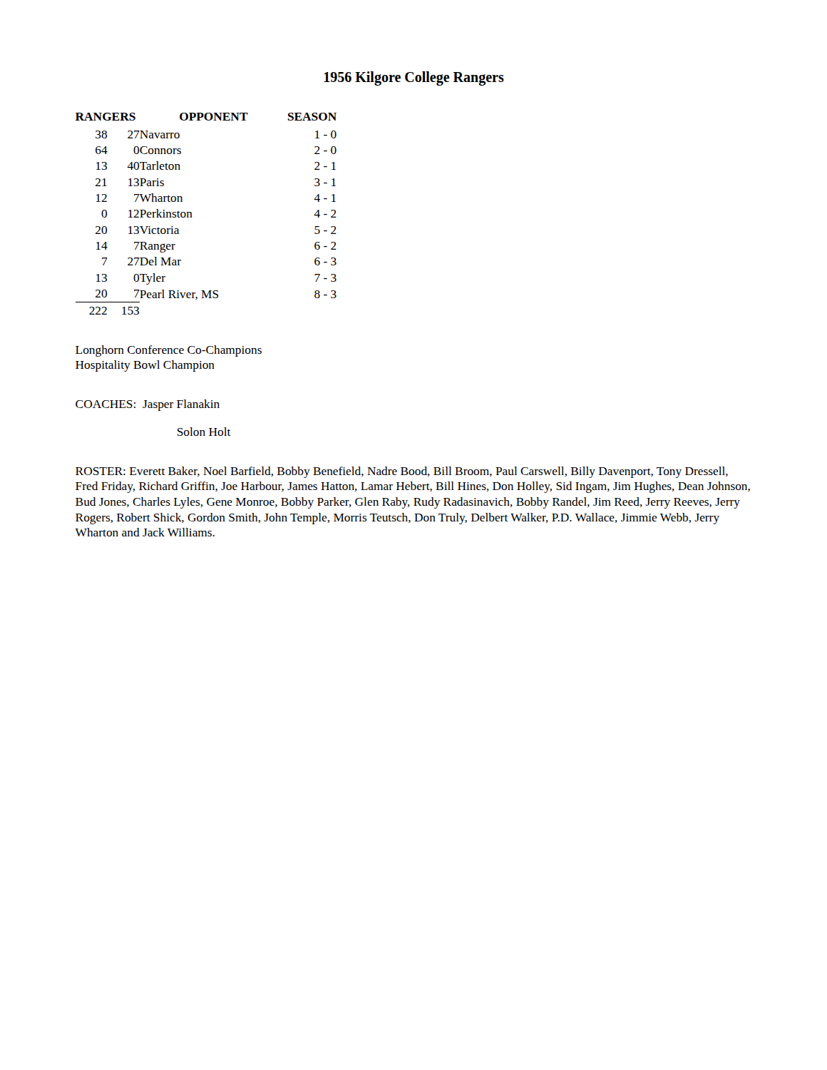1956 Kilgore College Rangers
| RANGERS | OPPONENT | SEASON |
| --- | --- | --- |
| 38 | 27 | Navarro | 1 - 0 |
| 64 | 0 | Connors | 2 - 0 |
| 13 | 40 | Tarleton | 2 - 1 |
| 21 | 13 | Paris | 3 - 1 |
| 12 | 7 | Wharton | 4 - 1 |
| 0 | 12 | Perkinston | 4 - 2 |
| 20 | 13 | Victoria | 5 - 2 |
| 14 | 7 | Ranger | 6 - 2 |
| 7 | 27 | Del Mar | 6 - 3 |
| 13 | 0 | Tyler | 7 - 3 |
| 20 | 7 | Pearl River, MS | 8 - 3 |
| 222 | 153 | | |
Longhorn Conference Co-Champions
Hospitality Bowl Champion
COACHES: Jasper Flanakin
Solon Holt
ROSTER: Everett Baker, Noel Barfield, Bobby Benefield, Nadre Bood, Bill Broom, Paul Carswell, Billy Davenport, Tony Dressell, Fred Friday, Richard Griffin, Joe Harbour, James Hatton, Lamar Hebert, Bill Hines, Don Holley, Sid Ingam, Jim Hughes, Dean Johnson, Bud Jones, Charles Lyles, Gene Monroe, Bobby Parker, Glen Raby, Rudy Radasinavich, Bobby Randel, Jim Reed, Jerry Reeves, Jerry Rogers, Robert Shick, Gordon Smith, John Temple, Morris Teutsch, Don Truly, Delbert Walker, P.D. Wallace, Jimmie Webb, Jerry Wharton and Jack Williams.